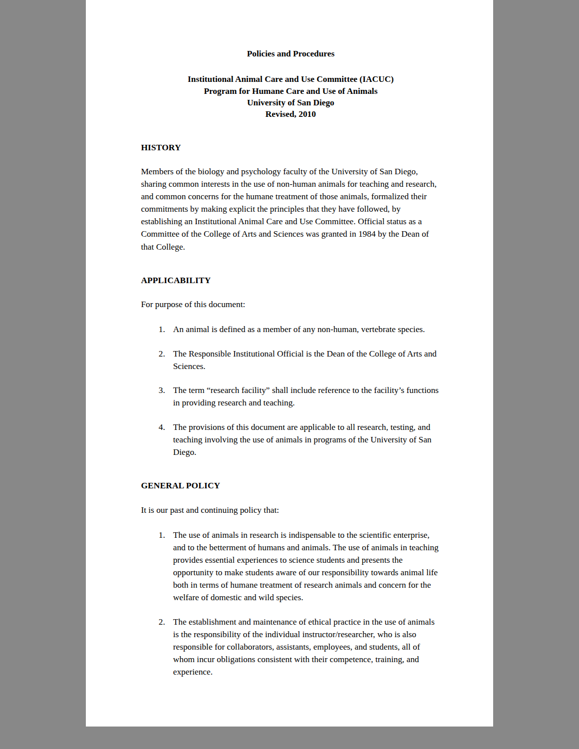Policies and Procedures
Institutional Animal Care and Use Committee (IACUC)
Program for Humane Care and Use of Animals
University of San Diego
Revised, 2010
HISTORY
Members of the biology and psychology faculty of the University of San Diego, sharing common interests in the use of non-human animals for teaching and research, and common concerns for the humane treatment of those animals, formalized their commitments by making explicit the principles that they have followed, by establishing an Institutional Animal Care and Use Committee. Official status as a Committee of the College of Arts and Sciences was granted in 1984 by the Dean of that College.
APPLICABILITY
For purpose of this document:
An animal is defined as a member of any non-human, vertebrate species.
The Responsible Institutional Official is the Dean of the College of Arts and Sciences.
The term “research facility” shall include reference to the facility’s functions in providing research and teaching.
The provisions of this document are applicable to all research, testing, and teaching involving the use of animals in programs of the University of San Diego.
GENERAL POLICY
It is our past and continuing policy that:
The use of animals in research is indispensable to the scientific enterprise, and to the betterment of humans and animals. The use of animals in teaching provides essential experiences to science students and presents the opportunity to make students aware of our responsibility towards animal life both in terms of humane treatment of research animals and concern for the welfare of domestic and wild species.
The establishment and maintenance of ethical practice in the use of animals is the responsibility of the individual instructor/researcher, who is also responsible for collaborators, assistants, employees, and students, all of whom incur obligations consistent with their competence, training, and experience.